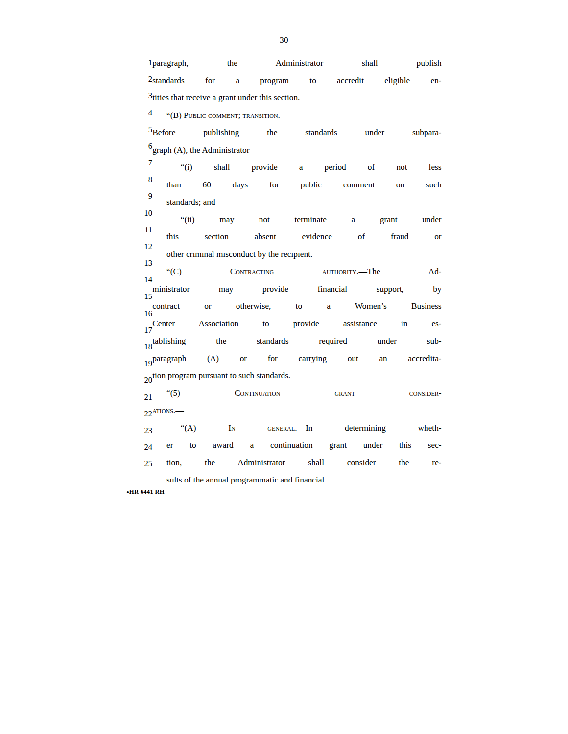30
| 1 2 3 4 5 6 7 8 9 10 11 12 13 14 15 16 17 18 19 20 21 22 23 24 25 | paragraph, the Administrator shall publish standards for a program to accredit eligible en- tities that receive a grant under this section. “(B) Public comment; transition. — Before publishing the standards under subpara- graph (A), the Administrator— “(i) shall provide a period of not less than 60 days for public comment on such standards; and “(ii) may not terminate a grant under this section absent evidence of fraud or other criminal misconduct by the recipient. “(C) Contracting authority. —The Ad- ministrator may provide financial support, by contract or otherwise, to a Women’s Business Center Association to provide assistance in es- tablishing the standards required under sub- paragraph (A) or for carrying out an accredita- tion program pursuant to such standards. “(5) Continuation grant consider- ations. — “(A) In general. —In determining wheth- er to award a continuation grant under this sec- tion, the Administrator shall consider the re- sults of the annual programmatic and financial |
•HR 6441 RH